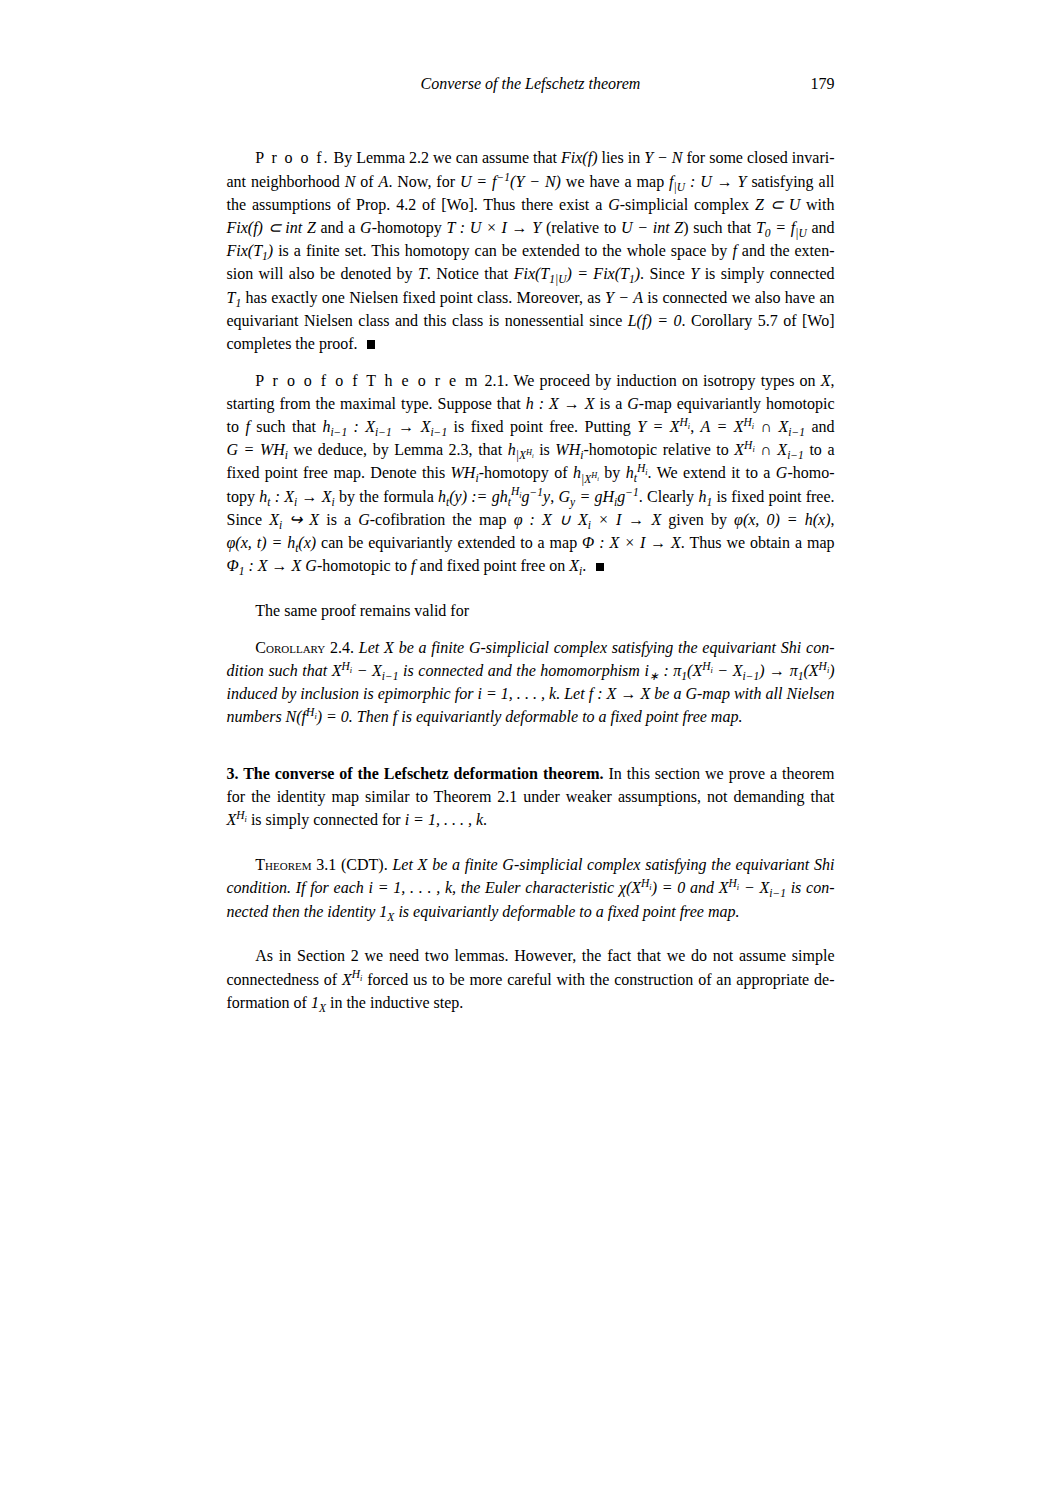Converse of the Lefschetz theorem 179
P r o o f. By Lemma 2.2 we can assume that Fix(f) lies in Y − N for some closed invariant neighborhood N of A. Now, for U = f−1(Y − N) we have a map f|U : U → Y satisfying all the assumptions of Prop. 4.2 of [Wo]. Thus there exist a G-simplicial complex Z ⊂ U with Fix(f) ⊂ int Z and a G-homotopy T : U × I → Y (relative to U − int Z) such that T0 = f|U and Fix(T1) is a finite set. This homotopy can be extended to the whole space by f and the extension will also be denoted by T. Notice that Fix(T1|U) = Fix(T1). Since Y is simply connected T1 has exactly one Nielsen fixed point class. Moreover, as Y − A is connected we also have an equivariant Nielsen class and this class is nonessential since L(f) = 0. Corollary 5.7 of [Wo] completes the proof.
P r o o f o f T h e o r e m 2.1. We proceed by induction on isotropy types on X, starting from the maximal type. Suppose that h : X → X is a G-map equivariantly homotopic to f such that hi−1 : Xi−1 → Xi−1 is fixed point free. Putting Y = XHi, A = XHi ∩ Xi−1 and G = WHi we deduce, by Lemma 2.3, that h|XHi is WHi-homotopic relative to XHi ∩ Xi−1 to a fixed point free map. Denote this WHi-homotopy of h|XHi by htHi. We extend it to a G-homotopy ht : Xi → Xi by the formula ht(y) := ghtHig−1y, Gy = gHig−1. Clearly h1 is fixed point free. Since Xi ↪ X is a G-cofibration the map φ : X ∪ Xi × I → X given by φ(x, 0) = h(x), φ(x, t) = ht(x) can be equivariantly extended to a map Φ : X × I → X. Thus we obtain a map Φ1 : X → X G-homotopic to f and fixed point free on Xi.
The same proof remains valid for
Corollary 2.4. Let X be a finite G-simplicial complex satisfying the equivariant Shi condition such that XHi − Xi−1 is connected and the homomorphism i∗ : π1(XHi − Xi−1) → π1(XHi) induced by inclusion is epimorphic for i = 1, . . . , k. Let f : X → X be a G-map with all Nielsen numbers N(fHi) = 0. Then f is equivariantly deformable to a fixed point free map.
3. The converse of the Lefschetz deformation theorem. In this section we prove a theorem for the identity map similar to Theorem 2.1 under weaker assumptions, not demanding that XHi is simply connected for i = 1, . . . , k.
Theorem 3.1 (CDT). Let X be a finite G-simplicial complex satisfying the equivariant Shi condition. If for each i = 1, . . . , k, the Euler characteristic χ(XHi) = 0 and XHi − Xi−1 is connected then the identity 1X is equivariantly deformable to a fixed point free map.
As in Section 2 we need two lemmas. However, the fact that we do not assume simple connectedness of XHi forced us to be more careful with the construction of an appropriate deformation of 1X in the inductive step.